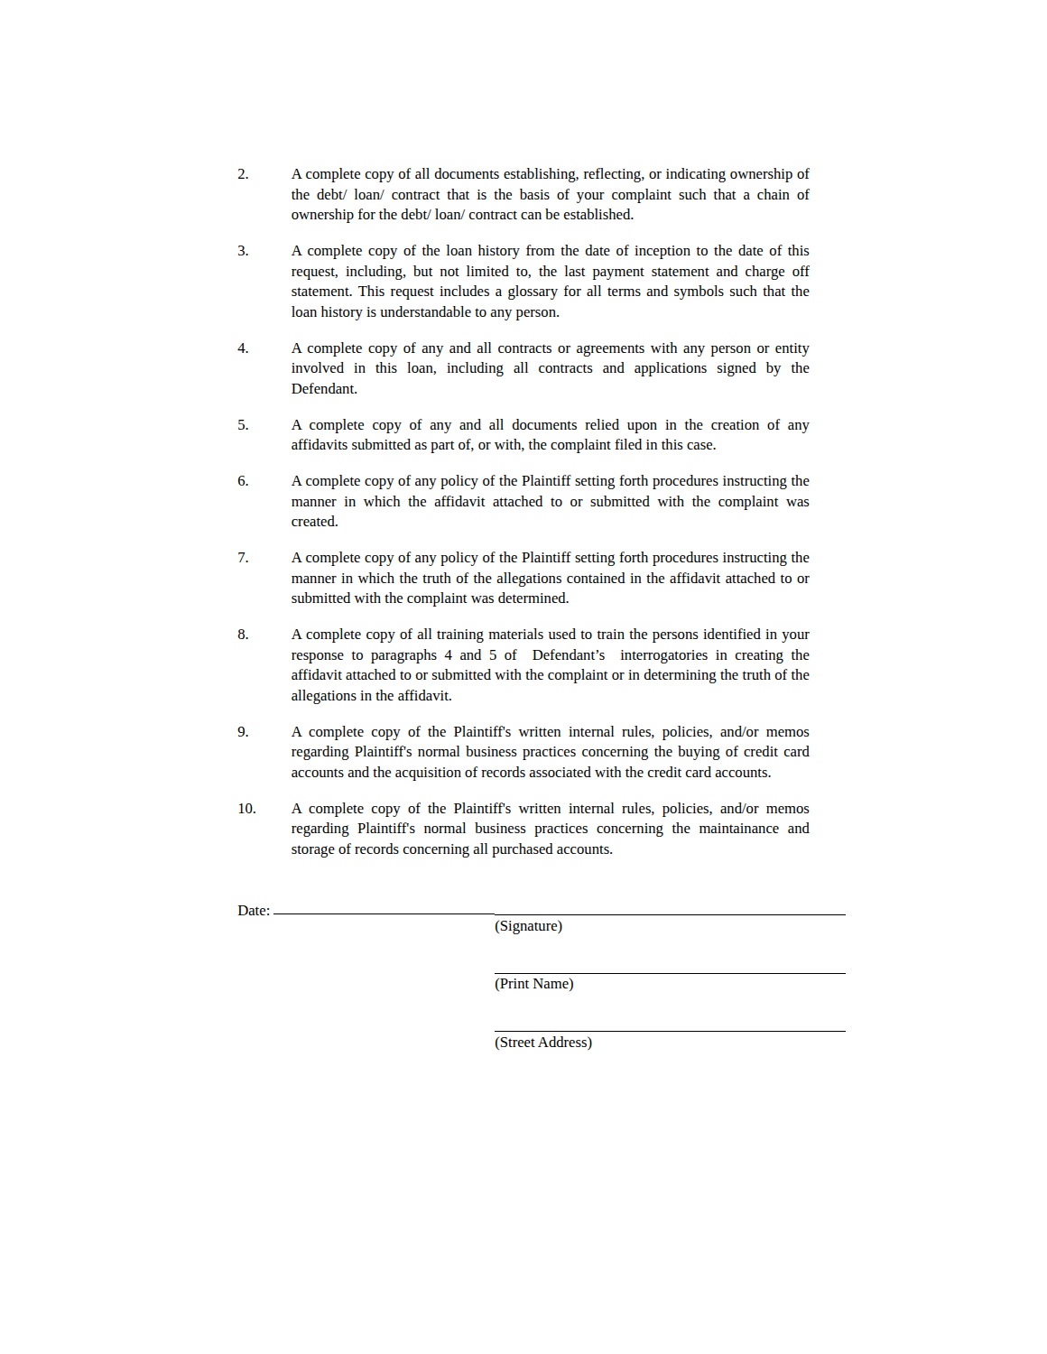2. A complete copy of all documents establishing, reflecting, or indicating ownership of the debt/ loan/ contract that is the basis of your complaint such that a chain of ownership for the debt/ loan/ contract can be established.
3. A complete copy of the loan history from the date of inception to the date of this request, including, but not limited to, the last payment statement and charge off statement. This request includes a glossary for all terms and symbols such that the loan history is understandable to any person.
4. A complete copy of any and all contracts or agreements with any person or entity involved in this loan, including all contracts and applications signed by the Defendant.
5. A complete copy of any and all documents relied upon in the creation of any affidavits submitted as part of, or with, the complaint filed in this case.
6. A complete copy of any policy of the Plaintiff setting forth procedures instructing the manner in which the affidavit attached to or submitted with the complaint was created.
7. A complete copy of any policy of the Plaintiff setting forth procedures instructing the manner in which the truth of the allegations contained in the affidavit attached to or submitted with the complaint was determined.
8. A complete copy of all training materials used to train the persons identified in your response to paragraphs 4 and 5 of Defendant’s interrogatories in creating the affidavit attached to or submitted with the complaint or in determining the truth of the allegations in the affidavit.
9. A complete copy of the Plaintiff's written internal rules, policies, and/or memos regarding Plaintiff's normal business practices concerning the buying of credit card accounts and the acquisition of records associated with the credit card accounts.
10. A complete copy of the Plaintiff's written internal rules, policies, and/or memos regarding Plaintiff's normal business practices concerning the maintainance and storage of records concerning all purchased accounts.
| Date: | (Signature) (Print Name) (Street Address) |